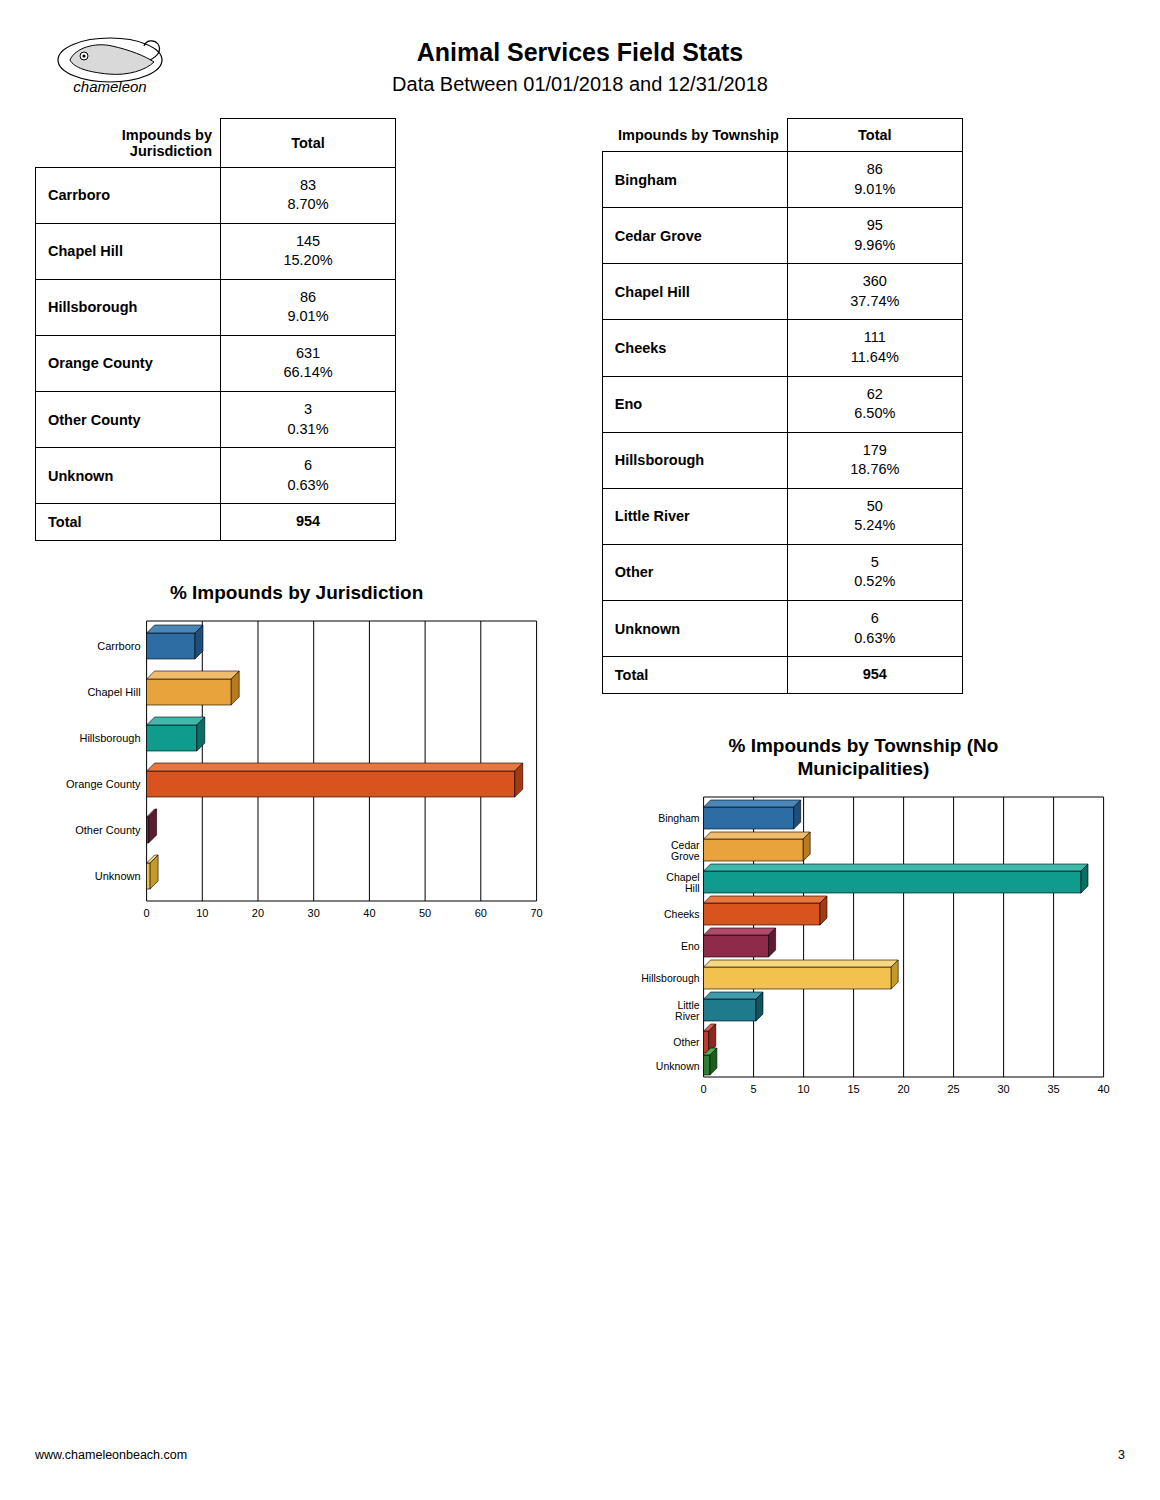chameleon
Animal Services Field Stats
Data Between 01/01/2018 and 12/31/2018
| Impounds by Jurisdiction | Total |
| Carrboro | 83 8.70% |
| Chapel Hill | 145 15.20% |
| Hillsborough | 86 9.01% |
| Orange County | 631 66.14% |
| Other County | 3 0.31% |
| Unknown | 6 0.63% |
| Total | 954 |
% Impounds by Jurisdiction
Carrboro Chapel Hill Hillsborough Orange County Other County Unknown 0 10 20 30 40 50 60 70
| Impounds by Township | Total |
| Bingham | 86 9.01% |
| Cedar Grove | 95 9.96% |
| Chapel Hill | 360 37.74% |
| Cheeks | 111 11.64% |
| Eno | 62 6.50% |
| Hillsborough | 179 18.76% |
| Little River | 50 5.24% |
| Other | 5 0.52% |
| Unknown | 6 0.63% |
| Total | 954 |
% Impounds by Township (No
Municipalities)
Bingham Cedar Grove Chapel Hill Cheeks Eno Hillsborough Little River Other Unknown 0 5 10 15 20 25 30 35 40
www.chameleonbeach.com 3